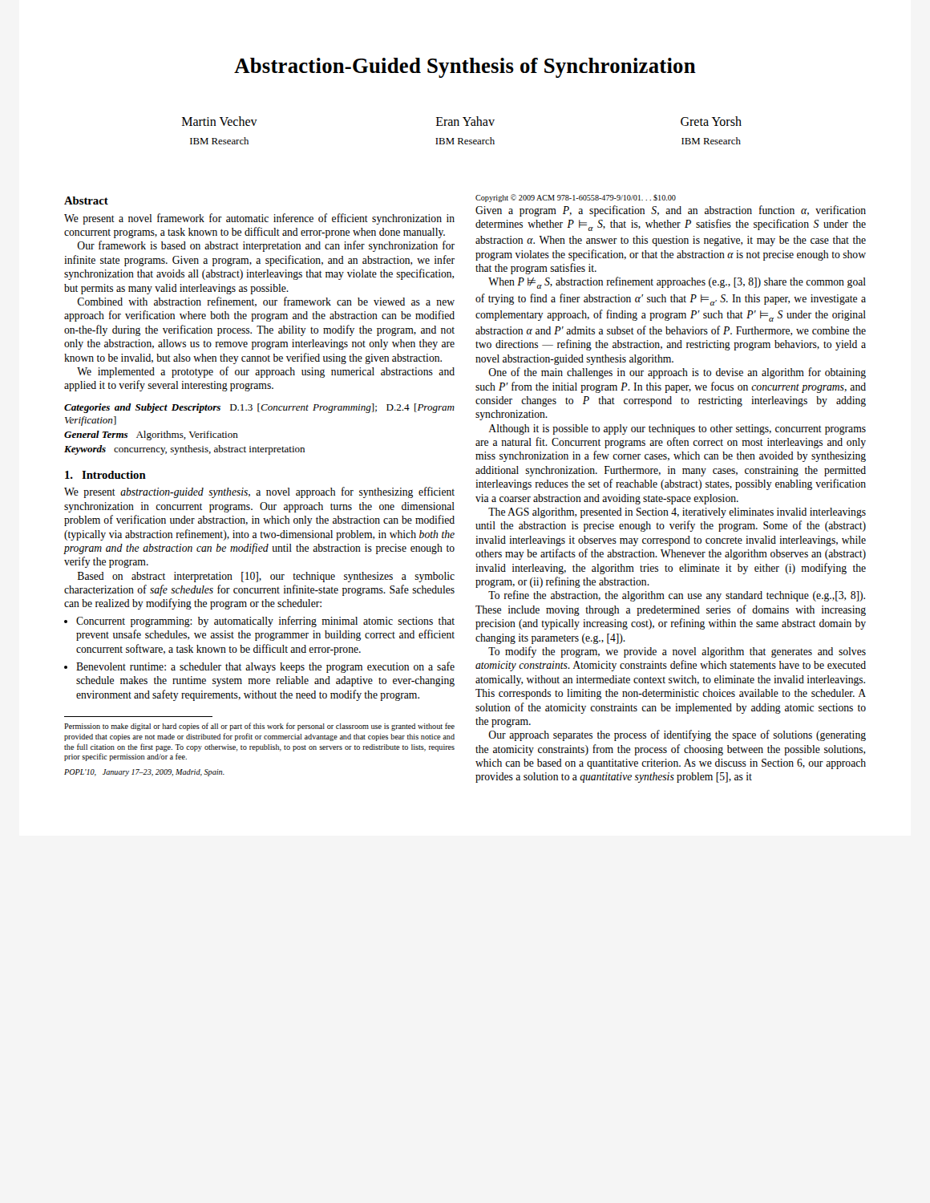Abstraction-Guided Synthesis of Synchronization
Martin Vechev
IBM Research
Eran Yahav
IBM Research
Greta Yorsh
IBM Research
Abstract
We present a novel framework for automatic inference of efficient synchronization in concurrent programs, a task known to be difficult and error-prone when done manually.
Our framework is based on abstract interpretation and can infer synchronization for infinite state programs. Given a program, a specification, and an abstraction, we infer synchronization that avoids all (abstract) interleavings that may violate the specification, but permits as many valid interleavings as possible.
Combined with abstraction refinement, our framework can be viewed as a new approach for verification where both the program and the abstraction can be modified on-the-fly during the verification process. The ability to modify the program, and not only the abstraction, allows us to remove program interleavings not only when they are known to be invalid, but also when they cannot be verified using the given abstraction.
We implemented a prototype of our approach using numerical abstractions and applied it to verify several interesting programs.
Categories and Subject Descriptors D.1.3 [Concurrent Programming]; D.2.4 [Program Verification]
General Terms Algorithms, Verification
Keywords concurrency, synthesis, abstract interpretation
1. Introduction
We present abstraction-guided synthesis, a novel approach for synthesizing efficient synchronization in concurrent programs. Our approach turns the one dimensional problem of verification under abstraction, in which only the abstraction can be modified (typically via abstraction refinement), into a two-dimensional problem, in which both the program and the abstraction can be modified until the abstraction is precise enough to verify the program.
Based on abstract interpretation [10], our technique synthesizes a symbolic characterization of safe schedules for concurrent infinite-state programs. Safe schedules can be realized by modifying the program or the scheduler:
Concurrent programming: by automatically inferring minimal atomic sections that prevent unsafe schedules, we assist the programmer in building correct and efficient concurrent software, a task known to be difficult and error-prone.
Benevolent runtime: a scheduler that always keeps the program execution on a safe schedule makes the runtime system more reliable and adaptive to ever-changing environment and safety requirements, without the need to modify the program.
Permission to make digital or hard copies of all or part of this work for personal or classroom use is granted without fee provided that copies are not made or distributed for profit or commercial advantage and that copies bear this notice and the full citation on the first page. To copy otherwise, to republish, to post on servers or to redistribute to lists, requires prior specific permission and/or a fee.
POPL'10, January 17–23, 2009, Madrid, Spain.
Copyright © 2009 ACM 978-1-60558-479-9/10/01. . . $10.00
Given a program P, a specification S, and an abstraction function α, verification determines whether P ⊨α S, that is, whether P satisfies the specification S under the abstraction α. When the answer to this question is negative, it may be the case that the program violates the specification, or that the abstraction α is not precise enough to show that the program satisfies it.
When P ⊭α S, abstraction refinement approaches (e.g., [3, 8]) share the common goal of trying to find a finer abstraction α′ such that P ⊨α′ S. In this paper, we investigate a complementary approach, of finding a program P′ such that P′ ⊨α S under the original abstraction α and P′ admits a subset of the behaviors of P. Furthermore, we combine the two directions — refining the abstraction, and restricting program behaviors, to yield a novel abstraction-guided synthesis algorithm.
One of the main challenges in our approach is to devise an algorithm for obtaining such P′ from the initial program P. In this paper, we focus on concurrent programs, and consider changes to P that correspond to restricting interleavings by adding synchronization.
Although it is possible to apply our techniques to other settings, concurrent programs are a natural fit. Concurrent programs are often correct on most interleavings and only miss synchronization in a few corner cases, which can be then avoided by synthesizing additional synchronization. Furthermore, in many cases, constraining the permitted interleavings reduces the set of reachable (abstract) states, possibly enabling verification via a coarser abstraction and avoiding state-space explosion.
The AGS algorithm, presented in Section 4, iteratively eliminates invalid interleavings until the abstraction is precise enough to verify the program. Some of the (abstract) invalid interleavings it observes may correspond to concrete invalid interleavings, while others may be artifacts of the abstraction. Whenever the algorithm observes an (abstract) invalid interleaving, the algorithm tries to eliminate it by either (i) modifying the program, or (ii) refining the abstraction.
To refine the abstraction, the algorithm can use any standard technique (e.g.,[3, 8]). These include moving through a predetermined series of domains with increasing precision (and typically increasing cost), or refining within the same abstract domain by changing its parameters (e.g., [4]).
To modify the program, we provide a novel algorithm that generates and solves atomicity constraints. Atomicity constraints define which statements have to be executed atomically, without an intermediate context switch, to eliminate the invalid interleavings. This corresponds to limiting the non-deterministic choices available to the scheduler. A solution of the atomicity constraints can be implemented by adding atomic sections to the program.
Our approach separates the process of identifying the space of solutions (generating the atomicity constraints) from the process of choosing between the possible solutions, which can be based on a quantitative criterion. As we discuss in Section 6, our approach provides a solution to a quantitative synthesis problem [5], as it